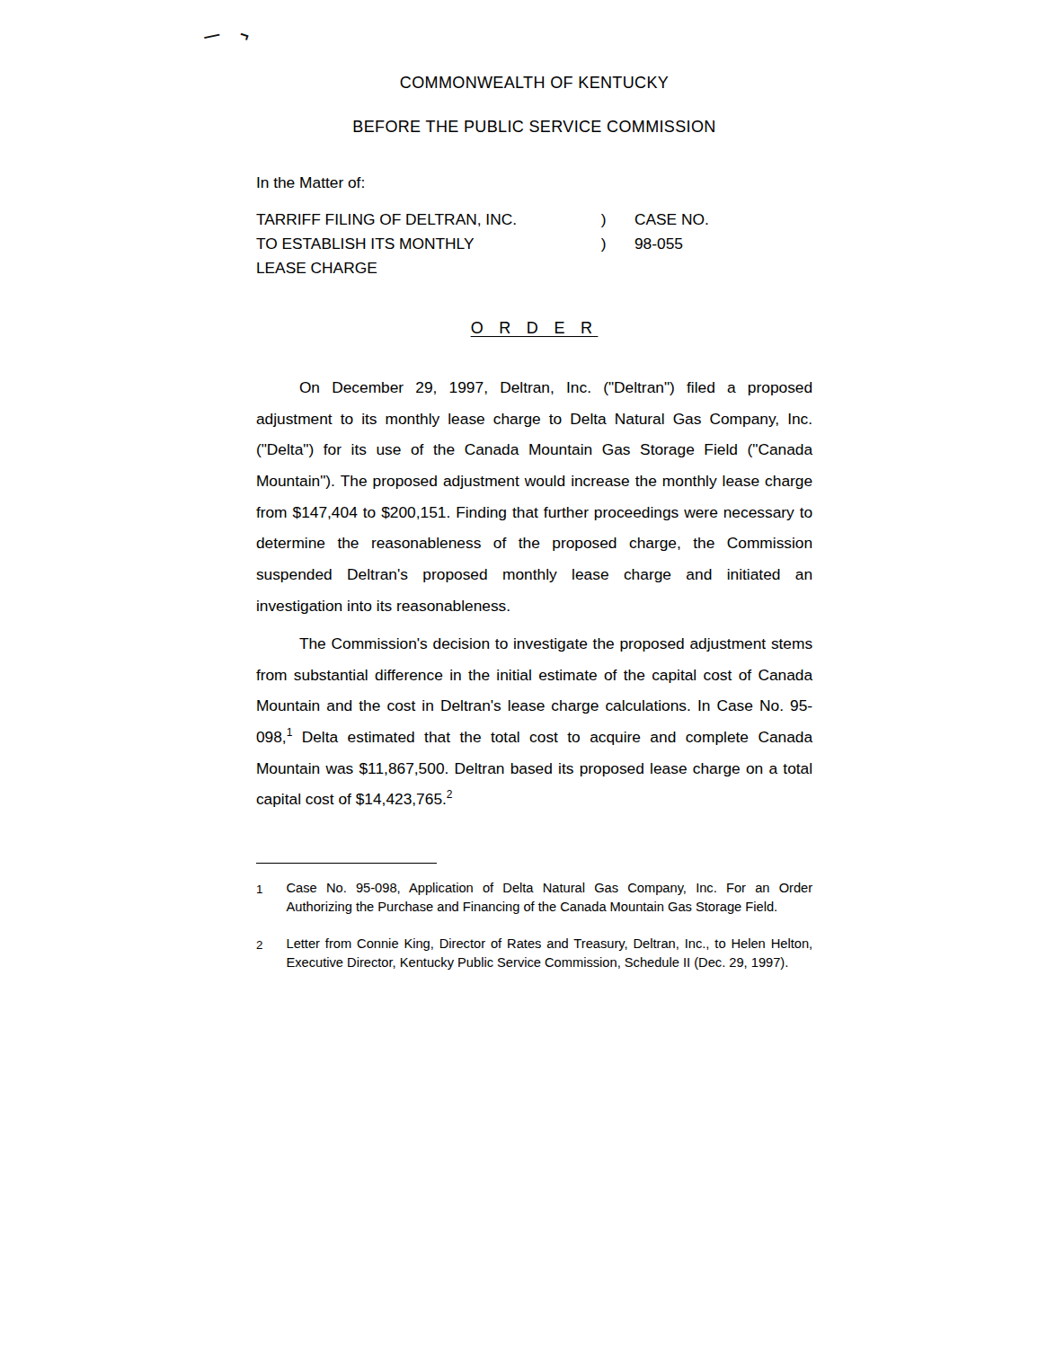—¬
COMMONWEALTH OF KENTUCKY
BEFORE THE PUBLIC SERVICE COMMISSION
In the Matter of:
| TARRIFF FILING OF DELTRAN, INC. | ) | CASE NO. |
| TO ESTABLISH ITS MONTHLY | ) | 98-055 |
| LEASE CHARGE | | |
O R D E R
On December 29, 1997, Deltran, Inc. ("Deltran") filed a proposed adjustment to its monthly lease charge to Delta Natural Gas Company, Inc. ("Delta") for its use of the Canada Mountain Gas Storage Field ("Canada Mountain"). The proposed adjustment would increase the monthly lease charge from $147,404 to $200,151. Finding that further proceedings were necessary to determine the reasonableness of the proposed charge, the Commission suspended Deltran's proposed monthly lease charge and initiated an investigation into its reasonableness.
The Commission's decision to investigate the proposed adjustment stems from substantial difference in the initial estimate of the capital cost of Canada Mountain and the cost in Deltran's lease charge calculations. In Case No. 95-098,1 Delta estimated that the total cost to acquire and complete Canada Mountain was $11,867,500. Deltran based its proposed lease charge on a total capital cost of $14,423,765.2
1
Case No. 95-098, Application of Delta Natural Gas Company, Inc. For an Order Authorizing the Purchase and Financing of the Canada Mountain Gas Storage Field.
2
Letter from Connie King, Director of Rates and Treasury, Deltran, Inc., to Helen Helton, Executive Director, Kentucky Public Service Commission, Schedule II (Dec. 29, 1997).